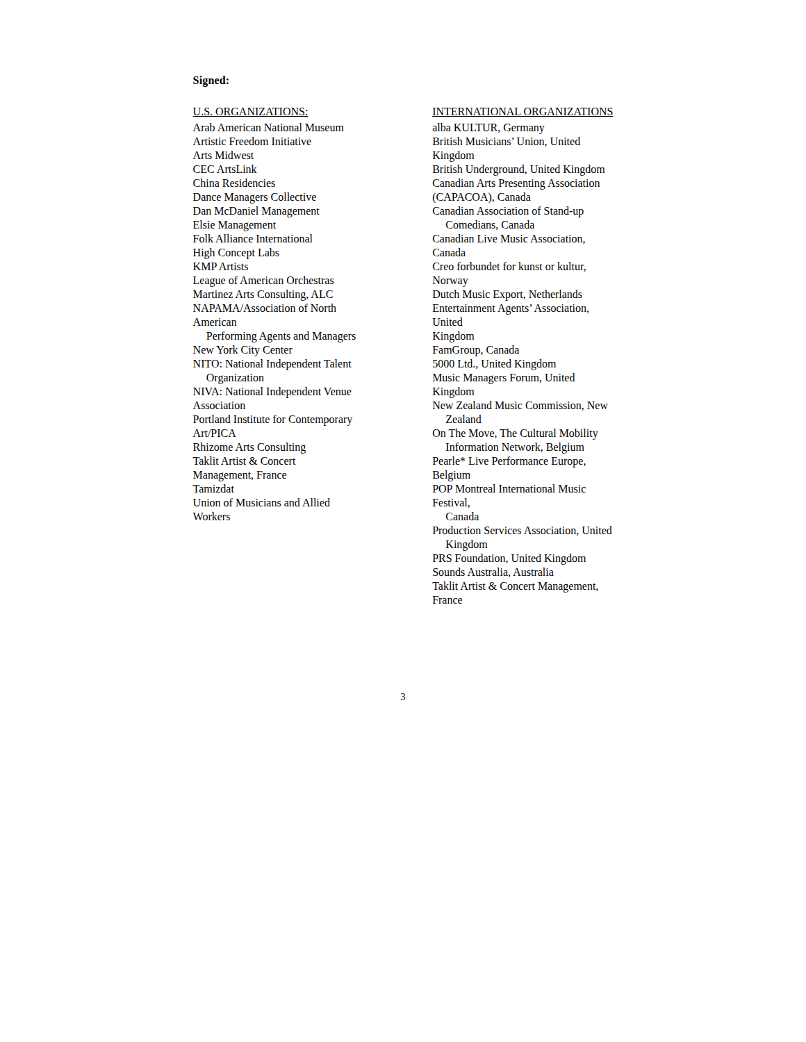Signed:
U.S. ORGANIZATIONS:
Arab American National Museum
Artistic Freedom Initiative
Arts Midwest
CEC ArtsLink
China Residencies
Dance Managers Collective
Dan McDaniel Management
Elsie Management
Folk Alliance International
High Concept Labs
KMP Artists
League of American Orchestras
Martinez Arts Consulting, ALC
NAPAMA/Association of North American
Performing Agents and Managers
New York City Center
NITO: National Independent Talent
Organization
NIVA: National Independent Venue
Association
Portland Institute for Contemporary
Art/PICA
Rhizome Arts Consulting
Taklit Artist & Concert Management, France
Tamizdat
Union of Musicians and Allied Workers
INTERNATIONAL ORGANIZATIONS
alba KULTUR, Germany
British Musicians’ Union, United Kingdom
British Underground, United Kingdom
Canadian Arts Presenting Association
(CAPACOA), Canada
Canadian Association of Stand-up
Comedians, Canada
Canadian Live Music Association, Canada
Creo forbundet for kunst or kultur, Norway
Dutch Music Export, Netherlands
Entertainment Agents’ Association, United
Kingdom
FamGroup, Canada
5000 Ltd., United Kingdom
Music Managers Forum, United Kingdom
New Zealand Music Commission, New
Zealand
On The Move, The Cultural Mobility
Information Network, Belgium
Pearle* Live Performance Europe, Belgium
POP Montreal International Music Festival,
Canada
Production Services Association, United
Kingdom
PRS Foundation, United Kingdom
Sounds Australia, Australia
Taklit Artist & Concert Management, France
3